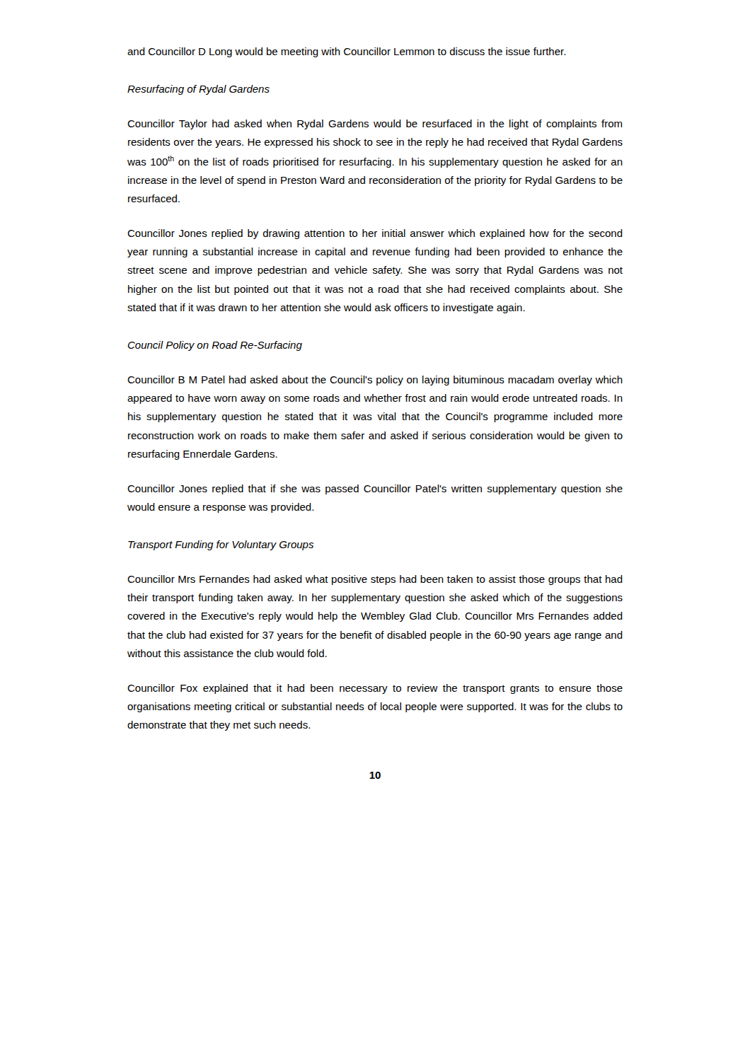and Councillor D Long would be meeting with Councillor Lemmon to discuss the issue further.
Resurfacing of Rydal Gardens
Councillor Taylor had asked when Rydal Gardens would be resurfaced in the light of complaints from residents over the years. He expressed his shock to see in the reply he had received that Rydal Gardens was 100th on the list of roads prioritised for resurfacing. In his supplementary question he asked for an increase in the level of spend in Preston Ward and reconsideration of the priority for Rydal Gardens to be resurfaced.
Councillor Jones replied by drawing attention to her initial answer which explained how for the second year running a substantial increase in capital and revenue funding had been provided to enhance the street scene and improve pedestrian and vehicle safety. She was sorry that Rydal Gardens was not higher on the list but pointed out that it was not a road that she had received complaints about. She stated that if it was drawn to her attention she would ask officers to investigate again.
Council Policy on Road Re-Surfacing
Councillor B M Patel had asked about the Council's policy on laying bituminous macadam overlay which appeared to have worn away on some roads and whether frost and rain would erode untreated roads. In his supplementary question he stated that it was vital that the Council's programme included more reconstruction work on roads to make them safer and asked if serious consideration would be given to resurfacing Ennerdale Gardens.
Councillor Jones replied that if she was passed Councillor Patel's written supplementary question she would ensure a response was provided.
Transport Funding for Voluntary Groups
Councillor Mrs Fernandes had asked what positive steps had been taken to assist those groups that had their transport funding taken away. In her supplementary question she asked which of the suggestions covered in the Executive's reply would help the Wembley Glad Club. Councillor Mrs Fernandes added that the club had existed for 37 years for the benefit of disabled people in the 60-90 years age range and without this assistance the club would fold.
Councillor Fox explained that it had been necessary to review the transport grants to ensure those organisations meeting critical or substantial needs of local people were supported. It was for the clubs to demonstrate that they met such needs.
10